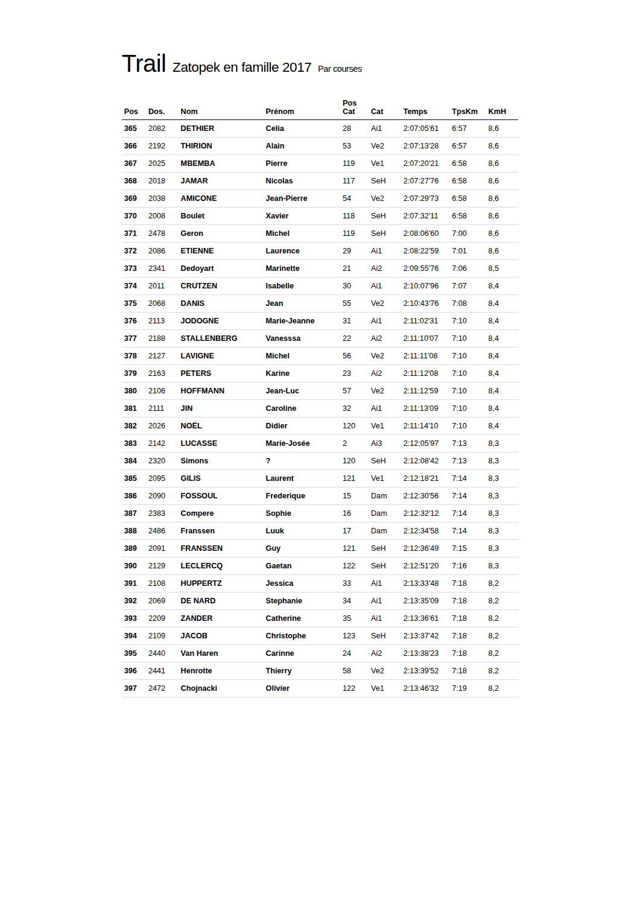Trail Zatopek en famille 2017 Par courses
| Pos | Dos. | Nom | Prénom | Pos Cat | Cat | Temps | TpsKm | KmH |
| --- | --- | --- | --- | --- | --- | --- | --- | --- |
| 365 | 2082 | DETHIER | Celia | 28 | Ai1 | 2:07:05'61 | 6:57 | 8,6 |
| 366 | 2192 | THIRION | Alain | 53 | Ve2 | 2:07:13'28 | 6:57 | 8,6 |
| 367 | 2025 | MBEMBA | Pierre | 119 | Ve1 | 2:07:20'21 | 6:58 | 8,6 |
| 368 | 2018 | JAMAR | Nicolas | 117 | SeH | 2:07:27'76 | 6:58 | 8,6 |
| 369 | 2038 | AMICONE | Jean-Pierre | 54 | Ve2 | 2:07:29'73 | 6:58 | 8,6 |
| 370 | 2008 | Boulet | Xavier | 118 | SeH | 2:07:32'11 | 6:58 | 8,6 |
| 371 | 2478 | Geron | Michel | 119 | SeH | 2:08:06'60 | 7:00 | 8,6 |
| 372 | 2086 | ETIENNE | Laurence | 29 | Ai1 | 2:08:22'59 | 7:01 | 8,6 |
| 373 | 2341 | Dedoyart | Marinette | 21 | Ai2 | 2:09:55'76 | 7:06 | 8,5 |
| 374 | 2011 | CRUTZEN | Isabelle | 30 | Ai1 | 2:10:07'96 | 7:07 | 8,4 |
| 375 | 2068 | DANIS | Jean | 55 | Ve2 | 2:10:43'76 | 7:08 | 8,4 |
| 376 | 2113 | JODOGNE | Marie-Jeanne | 31 | Ai1 | 2:11:02'31 | 7:10 | 8,4 |
| 377 | 2188 | STALLENBERG | Vanesssa | 22 | Ai2 | 2:11:10'07 | 7:10 | 8,4 |
| 378 | 2127 | LAVIGNE | Michel | 56 | Ve2 | 2:11:11'08 | 7:10 | 8,4 |
| 379 | 2163 | PETERS | Karine | 23 | Ai2 | 2:11:12'08 | 7:10 | 8,4 |
| 380 | 2106 | HOFFMANN | Jean-Luc | 57 | Ve2 | 2:11:12'59 | 7:10 | 8,4 |
| 381 | 2111 | JIN | Caroline | 32 | Ai1 | 2:11:13'09 | 7:10 | 8,4 |
| 382 | 2026 | NOËL | Didier | 120 | Ve1 | 2:11:14'10 | 7:10 | 8,4 |
| 383 | 2142 | LUCASSE | Marie-Josée | 2 | Ai3 | 2:12:05'97 | 7:13 | 8,3 |
| 384 | 2320 | Simons | ? | 120 | SeH | 2:12:08'42 | 7:13 | 8,3 |
| 385 | 2095 | GILIS | Laurent | 121 | Ve1 | 2:12:18'21 | 7:14 | 8,3 |
| 386 | 2090 | FOSSOUL | Frederique | 15 | Dam | 2:12:30'56 | 7:14 | 8,3 |
| 387 | 2383 | Compere | Sophie | 16 | Dam | 2:12:32'12 | 7:14 | 8,3 |
| 388 | 2486 | Franssen | Luuk | 17 | Dam | 2:12:34'58 | 7:14 | 8,3 |
| 389 | 2091 | FRANSSEN | Guy | 121 | SeH | 2:12:36'49 | 7:15 | 8,3 |
| 390 | 2129 | LECLERCQ | Gaetan | 122 | SeH | 2:12:51'20 | 7:16 | 8,3 |
| 391 | 2108 | HUPPERTZ | Jessica | 33 | Ai1 | 2:13:33'48 | 7:18 | 8,2 |
| 392 | 2069 | DE NARD | Stephanie | 34 | Ai1 | 2:13:35'09 | 7:18 | 8,2 |
| 393 | 2209 | ZANDER | Catherine | 35 | Ai1 | 2:13:36'61 | 7:18 | 8,2 |
| 394 | 2109 | JACOB | Christophe | 123 | SeH | 2:13:37'42 | 7:18 | 8,2 |
| 395 | 2440 | Van Haren | Carinne | 24 | Ai2 | 2:13:38'23 | 7:18 | 8,2 |
| 396 | 2441 | Henrotte | Thierry | 58 | Ve2 | 2:13:39'52 | 7:18 | 8,2 |
| 397 | 2472 | Chojnacki | Olivier | 122 | Ve1 | 2:13:46'32 | 7:19 | 8,2 |